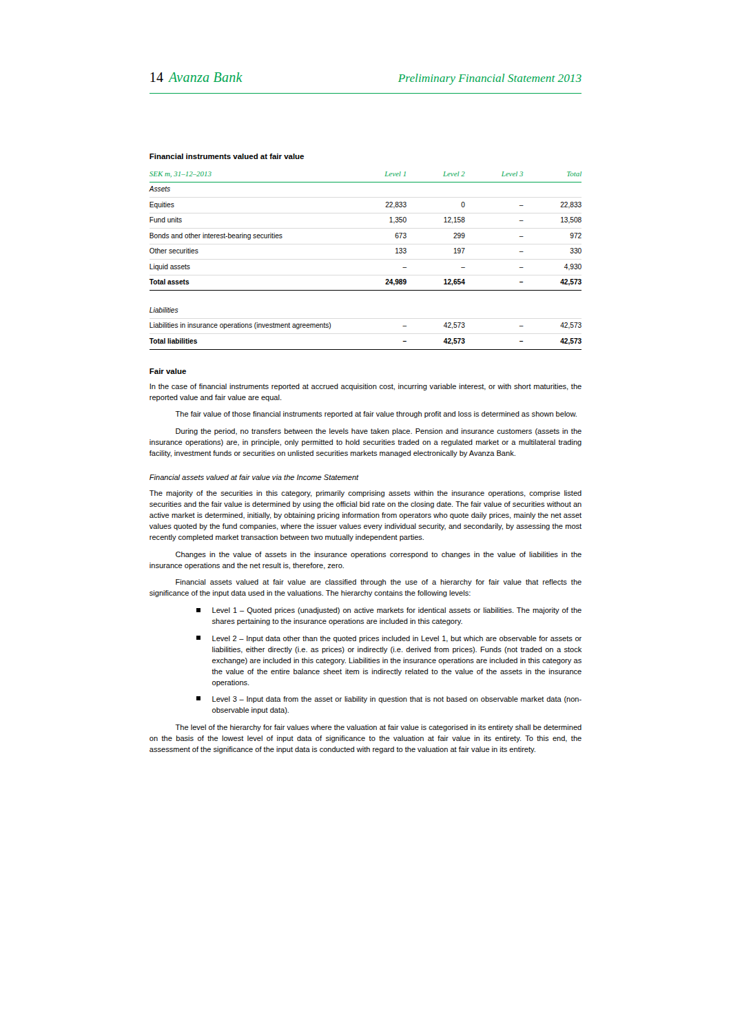14 Avanza Bank
Preliminary Financial Statement 2013
Financial instruments valued at fair value
| SEK m, 31–12–2013 | Level 1 | Level 2 | Level 3 | Total |
| --- | --- | --- | --- | --- |
| Assets | | | | |
| Equities | 22,833 | 0 | – | 22,833 |
| Fund units | 1,350 | 12,158 | – | 13,508 |
| Bonds and other interest-bearing securities | 673 | 299 | – | 972 |
| Other securities | 133 | 197 | – | 330 |
| Liquid assets | – | – | – | 4,930 |
| Total assets | 24,989 | 12,654 | – | 42,573 |
| Liabilities | | | | |
| Liabilities in insurance operations (investment agreements) | – | 42,573 | – | 42,573 |
| Total liabilities | – | 42,573 | – | 42,573 |
Fair value
In the case of financial instruments reported at accrued acquisition cost, incurring variable interest, or with short maturities, the reported value and fair value are equal.
The fair value of those financial instruments reported at fair value through profit and loss is determined as shown below.
During the period, no transfers between the levels have taken place. Pension and insurance customers (assets in the insurance operations) are, in principle, only permitted to hold securities traded on a regulated market or a multilateral trading facility, investment funds or securities on unlisted securities markets managed electronically by Avanza Bank.
Financial assets valued at fair value via the Income Statement
The majority of the securities in this category, primarily comprising assets within the insurance operations, comprise listed securities and the fair value is determined by using the official bid rate on the closing date. The fair value of securities without an active market is determined, initially, by obtaining pricing information from operators who quote daily prices, mainly the net asset values quoted by the fund companies, where the issuer values every individual security, and secondarily, by assessing the most recently completed market transaction between two mutually independent parties.
Changes in the value of assets in the insurance operations correspond to changes in the value of liabilities in the insurance operations and the net result is, therefore, zero.
Financial assets valued at fair value are classified through the use of a hierarchy for fair value that reflects the significance of the input data used in the valuations. The hierarchy contains the following levels:
Level 1 – Quoted prices (unadjusted) on active markets for identical assets or liabilities. The majority of the shares pertaining to the insurance operations are included in this category.
Level 2 – Input data other than the quoted prices included in Level 1, but which are observable for assets or liabilities, either directly (i.e. as prices) or indirectly (i.e. derived from prices). Funds (not traded on a stock exchange) are included in this category. Liabilities in the insurance operations are included in this category as the value of the entire balance sheet item is indirectly related to the value of the assets in the insurance operations.
Level 3 – Input data from the asset or liability in question that is not based on observable market data (non-observable input data).
The level of the hierarchy for fair values where the valuation at fair value is categorised in its entirety shall be determined on the basis of the lowest level of input data of significance to the valuation at fair value in its entirety. To this end, the assessment of the significance of the input data is conducted with regard to the valuation at fair value in its entirety.